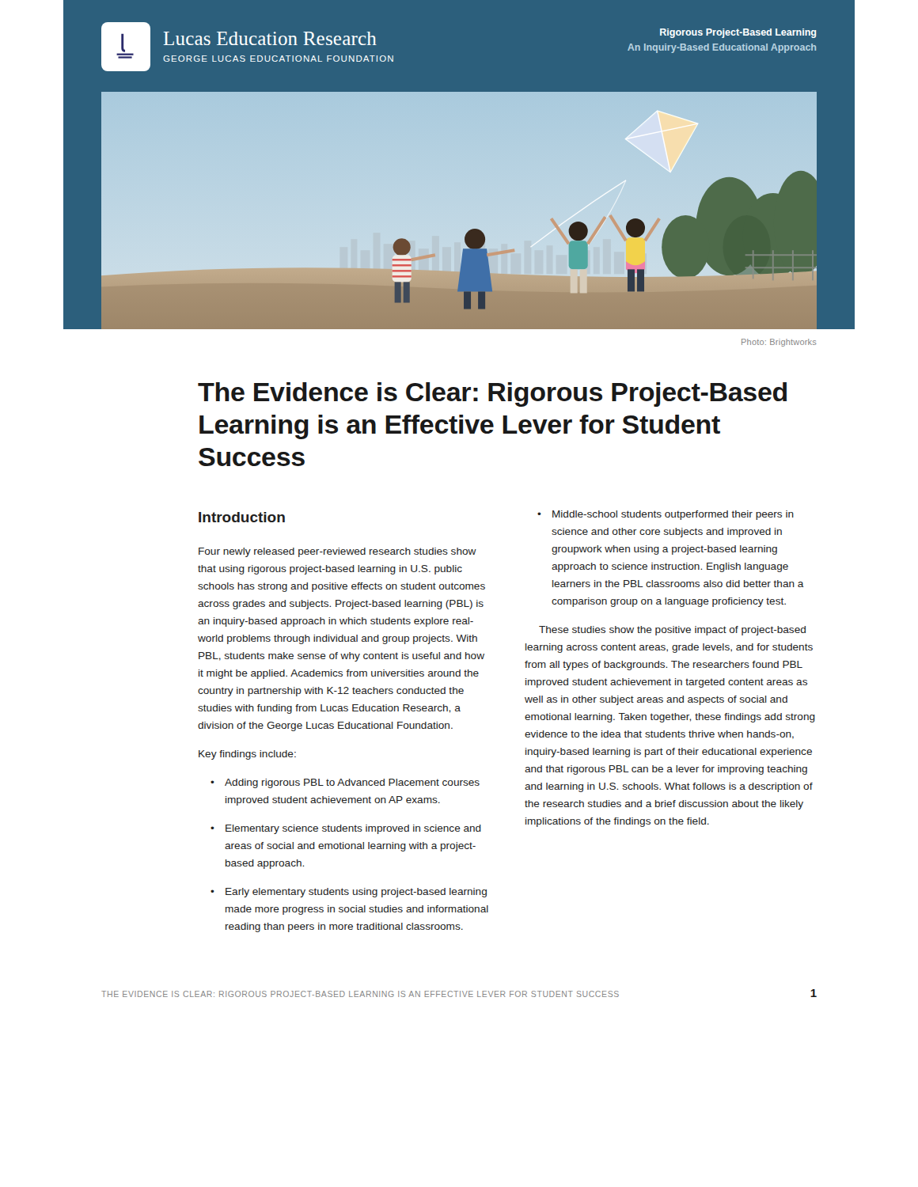Lucas Education Research
GEORGE LUCAS EDUCATIONAL FOUNDATION
Rigorous Project-Based Learning
An Inquiry-Based Educational Approach
Photo: Brightworks
The Evidence is Clear: Rigorous Project-Based Learning is an Effective Lever for Student Success
Introduction
Four newly released peer-reviewed research studies show that using rigorous project-based learning in U.S. public schools has strong and positive effects on student outcomes across grades and subjects. Project-based learning (PBL) is an inquiry-based approach in which students explore real-world problems through individual and group projects. With PBL, students make sense of why content is useful and how it might be applied. Academics from universities around the country in partnership with K-12 teachers conducted the studies with funding from Lucas Education Research, a division of the George Lucas Educational Foundation.
Key findings include:
Adding rigorous PBL to Advanced Placement courses improved student achievement on AP exams.
Elementary science students improved in science and areas of social and emotional learning with a project-based approach.
Early elementary students using project-based learning made more progress in social studies and informational reading than peers in more traditional classrooms.
Middle-school students outperformed their peers in science and other core subjects and improved in groupwork when using a project-based learning approach to science instruction. English language learners in the PBL classrooms also did better than a comparison group on a language proficiency test.
These studies show the positive impact of project-based learning across content areas, grade levels, and for students from all types of back­grounds. The researchers found PBL improved student achievement in targeted content areas as well as in other subject areas and aspects of social and emotional learning. Taken together, these findings add strong evidence to the idea that students thrive when hands-on, inquiry-based learning is part of their educational experience and that rigorous PBL can be a lever for improving teaching and learning in U.S. schools. What follows is a description of the research studies and a brief discussion about the likely implications of the findings on the field.
The Evidence is Clear: Rigorous Project-Based Learning is an Effective Lever for Student Success
1